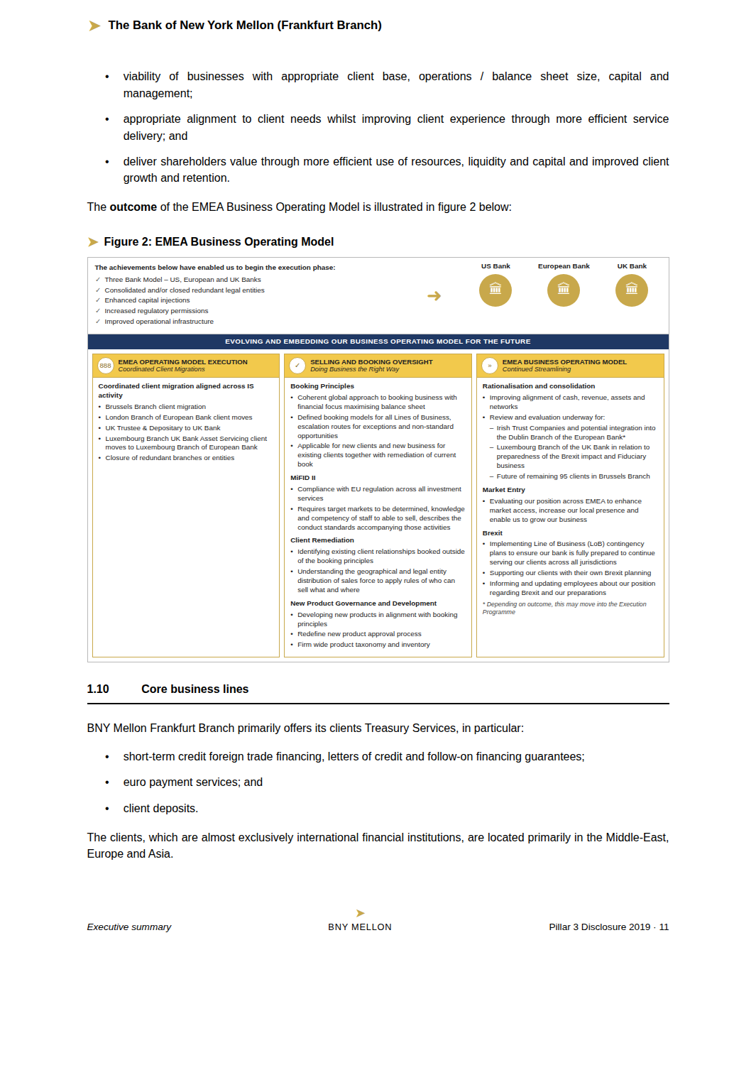➤
The Bank of New York Mellon (Frankfurt Branch)
viability of businesses with appropriate client base, operations / balance sheet size, capital and management;
appropriate alignment to client needs whilst improving client experience through more efficient service delivery; and
deliver shareholders value through more efficient use of resources, liquidity and capital and improved client growth and retention.
The outcome of the EMEA Business Operating Model is illustrated in figure 2 below:
➤ Figure 2: EMEA Business Operating Model
The achievements below have enabled us to begin the execution phase:
Three Bank Model – US, European and UK Banks
Consolidated and/or closed redundant legal entities
Enhanced capital injections
Increased regulatory permissions
Improved operational infrastructure
➜
US Bank
🏛
European Bank
🏛
UK Bank
🏛
EVOLVING AND EMBEDDING OUR BUSINESS OPERATING MODEL FOR THE FUTURE
888
EMEA Operating Model Execution
Coordinated Client Migrations
Coordinated client migration aligned across IS activity
Brussels Branch client migration
London Branch of European Bank client moves
UK Trustee & Depositary to UK Bank
Luxembourg Branch UK Bank Asset Servicing client moves to Luxembourg Branch of European Bank
Closure of redundant branches or entities
✓
Selling and Booking Oversight
Doing Business the Right Way
Booking Principles
Coherent global approach to booking business with financial focus maximising balance sheet
Defined booking models for all Lines of Business, escalation routes for exceptions and non-standard opportunities
Applicable for new clients and new business for existing clients together with remediation of current book
MiFID II
Compliance with EU regulation across all investment services
Requires target markets to be determined, knowledge and competency of staff to able to sell, describes the conduct standards accompanying those activities
Client Remediation
Identifying existing client relationships booked outside of the booking principles
Understanding the geographical and legal entity distribution of sales force to apply rules of who can sell what and where
New Product Governance and Development
Developing new products in alignment with booking principles
Redefine new product approval process
Firm wide product taxonomy and inventory
»
EMEA Business Operating Model
Continued Streamlining
Rationalisation and consolidation
Improving alignment of cash, revenue, assets and networks
Review and evaluation underway for:
Irish Trust Companies and potential integration into the Dublin Branch of the European Bank*
Luxembourg Branch of the UK Bank in relation to preparedness of the Brexit impact and Fiduciary business
Future of remaining 95 clients in Brussels Branch
Market Entry
Evaluating our position across EMEA to enhance market access, increase our local presence and enable us to grow our business
Brexit
Implementing Line of Business (LoB) contingency plans to ensure our bank is fully prepared to continue serving our clients across all jurisdictions
Supporting our clients with their own Brexit planning
Informing and updating employees about our position regarding Brexit and our preparations
* Depending on outcome, this may move into the Execution Programme
1.10
Core business lines
BNY Mellon Frankfurt Branch primarily offers its clients Treasury Services, in particular:
short-term credit foreign trade financing, letters of credit and follow-on financing guarantees;
euro payment services; and
client deposits.
The clients, which are almost exclusively international financial institutions, are located primarily in the Middle-East, Europe and Asia.
Executive summary
➤ BNY MELLON
Pillar 3 Disclosure 2019 · 11